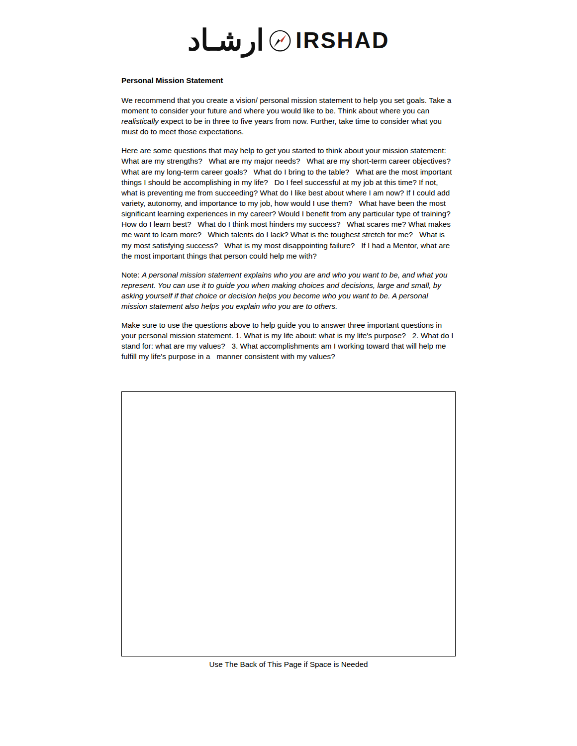ارشـاد IRSHAD
Personal Mission Statement
We recommend that you create a vision/ personal mission statement to help you set goals. Take a moment to consider your future and where you would like to be. Think about where you can realistically expect to be in three to five years from now. Further, take time to consider what you must do to meet those expectations.
Here are some questions that may help to get you started to think about your mission statement: What are my strengths? What are my major needs? What are my short-term career objectives? What are my long-term career goals? What do I bring to the table? What are the most important things I should be accomplishing in my life? Do I feel successful at my job at this time? If not, what is preventing me from succeeding? What do I like best about where I am now? If I could add variety, autonomy, and importance to my job, how would I use them? What have been the most significant learning experiences in my career? Would I benefit from any particular type of training? How do I learn best? What do I think most hinders my success? What scares me? What makes me want to learn more? Which talents do I lack? What is the toughest stretch for me? What is my most satisfying success? What is my most disappointing failure? If I had a Mentor, what are the most important things that person could help me with?
Note: A personal mission statement explains who you are and who you want to be, and what you represent. You can use it to guide you when making choices and decisions, large and small, by asking yourself if that choice or decision helps you become who you want to be. A personal mission statement also helps you explain who you are to others.
Make sure to use the questions above to help guide you to answer three important questions in your personal mission statement. 1. What is my life about: what is my life's purpose? 2. What do I stand for: what are my values? 3. What accomplishments am I working toward that will help me fulfill my life's purpose in a manner consistent with my values?
Use The Back of This Page if Space is Needed